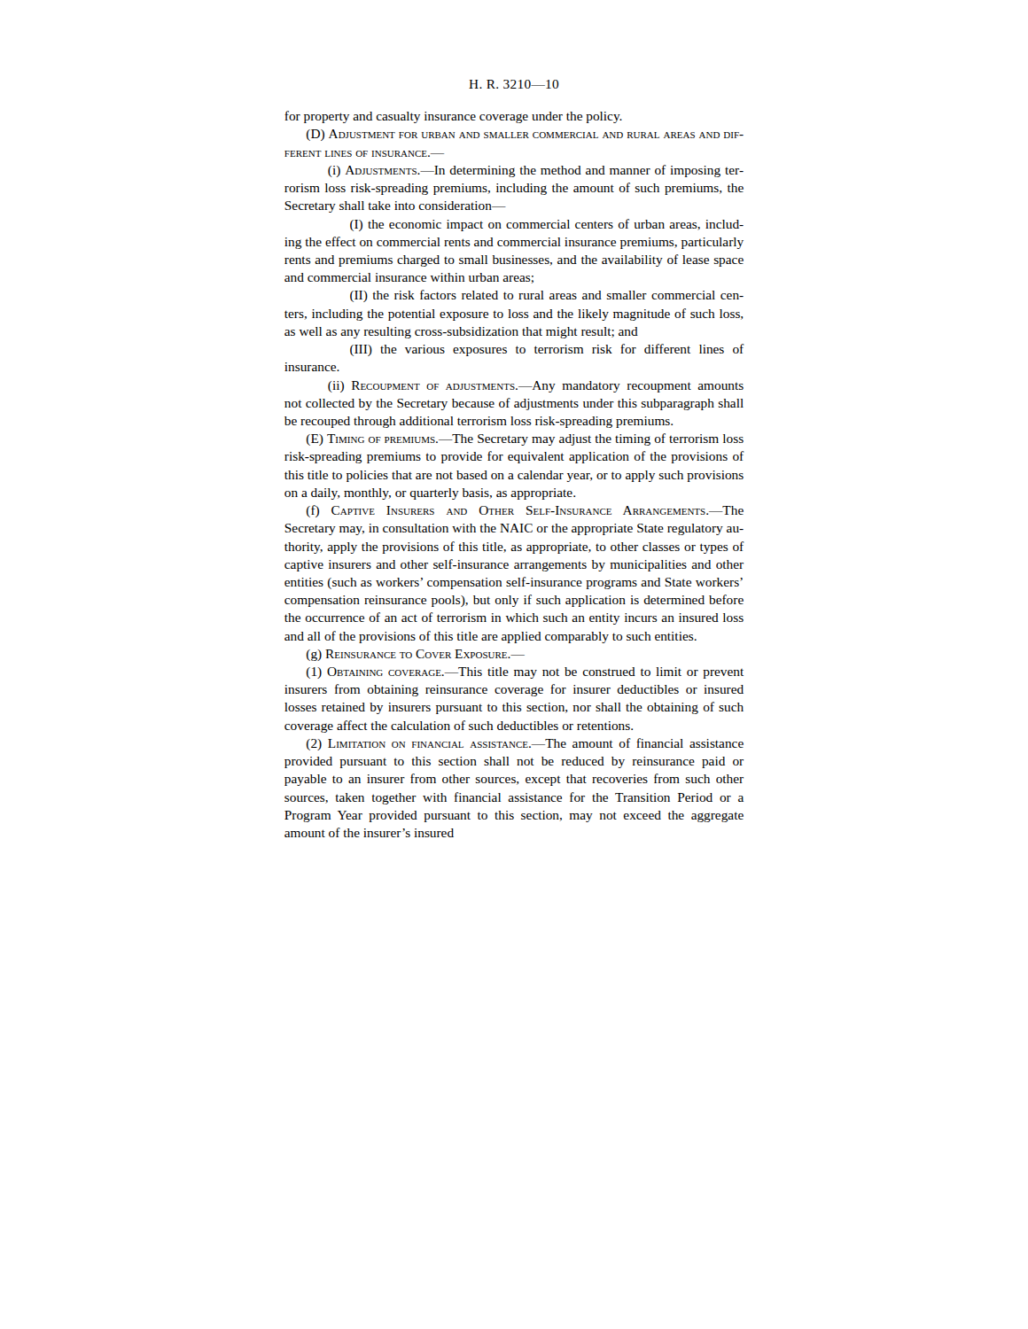H. R. 3210—10
for property and casualty insurance coverage under the policy.
(D) Adjustment for urban and smaller commercial and rural areas and different lines of insurance.—
(i) Adjustments.—In determining the method and manner of imposing terrorism loss risk-spreading premiums, including the amount of such premiums, the Secretary shall take into consideration—
(I) the economic impact on commercial centers of urban areas, including the effect on commercial rents and commercial insurance premiums, particularly rents and premiums charged to small businesses, and the availability of lease space and commercial insurance within urban areas;
(II) the risk factors related to rural areas and smaller commercial centers, including the potential exposure to loss and the likely magnitude of such loss, as well as any resulting cross-subsidization that might result; and
(III) the various exposures to terrorism risk for different lines of insurance.
(ii) Recoupment of adjustments.—Any mandatory recoupment amounts not collected by the Secretary because of adjustments under this subparagraph shall be recouped through additional terrorism loss risk-spreading premiums.
(E) Timing of premiums.—The Secretary may adjust the timing of terrorism loss risk-spreading premiums to provide for equivalent application of the provisions of this title to policies that are not based on a calendar year, or to apply such provisions on a daily, monthly, or quarterly basis, as appropriate.
(f) Captive Insurers and Other Self-Insurance Arrangements.—The Secretary may, in consultation with the NAIC or the appropriate State regulatory authority, apply the provisions of this title, as appropriate, to other classes or types of captive insurers and other self-insurance arrangements by municipalities and other entities (such as workers’ compensation self-insurance programs and State workers’ compensation reinsurance pools), but only if such application is determined before the occurrence of an act of terrorism in which such an entity incurs an insured loss and all of the provisions of this title are applied comparably to such entities.
(g) Reinsurance to Cover Exposure.—
(1) Obtaining coverage.—This title may not be construed to limit or prevent insurers from obtaining reinsurance coverage for insurer deductibles or insured losses retained by insurers pursuant to this section, nor shall the obtaining of such coverage affect the calculation of such deductibles or retentions.
(2) Limitation on financial assistance.—The amount of financial assistance provided pursuant to this section shall not be reduced by reinsurance paid or payable to an insurer from other sources, except that recoveries from such other sources, taken together with financial assistance for the Transition Period or a Program Year provided pursuant to this section, may not exceed the aggregate amount of the insurer’s insured